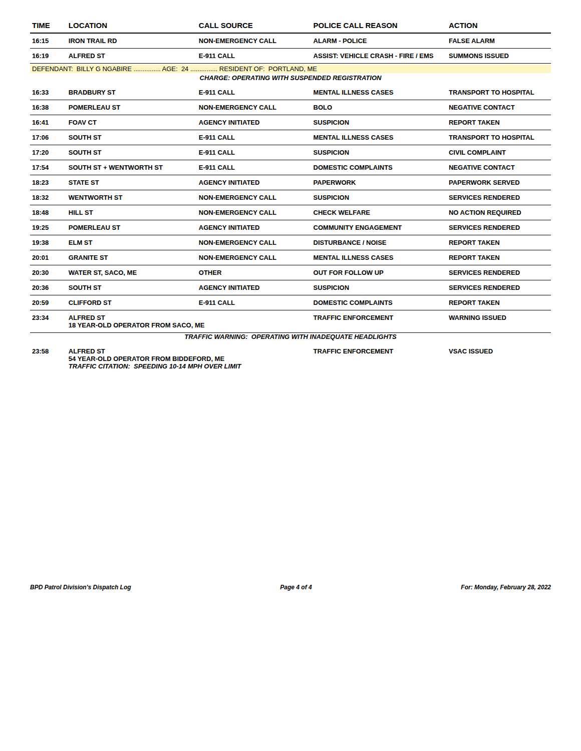| TIME | LOCATION | CALL SOURCE | POLICE CALL REASON | ACTION |
| --- | --- | --- | --- | --- |
| 16:15 | IRON TRAIL RD | NON-EMERGENCY CALL | ALARM - POLICE | FALSE ALARM |
| 16:19 | ALFRED ST | E-911 CALL | ASSIST: VEHICLE CRASH - FIRE / EMS | SUMMONS ISSUED |
| DEFENDANT: BILLY G NGABIRE ............... AGE: 24 ............... RESIDENT OF: PORTLAND, ME CHARGE: OPERATING WITH SUSPENDED REGISTRATION |
| 16:33 | BRADBURY ST | E-911 CALL | MENTAL ILLNESS CASES | TRANSPORT TO HOSPITAL |
| 16:38 | POMERLEAU ST | NON-EMERGENCY CALL | BOLO | NEGATIVE CONTACT |
| 16:41 | FOAV CT | AGENCY INITIATED | SUSPICION | REPORT TAKEN |
| 17:06 | SOUTH ST | E-911 CALL | MENTAL ILLNESS CASES | TRANSPORT TO HOSPITAL |
| 17:20 | SOUTH ST | E-911 CALL | SUSPICION | CIVIL COMPLAINT |
| 17:54 | SOUTH ST + WENTWORTH ST | E-911 CALL | DOMESTIC COMPLAINTS | NEGATIVE CONTACT |
| 18:23 | STATE ST | AGENCY INITIATED | PAPERWORK | PAPERWORK SERVED |
| 18:32 | WENTWORTH ST | NON-EMERGENCY CALL | SUSPICION | SERVICES RENDERED |
| 18:48 | HILL ST | NON-EMERGENCY CALL | CHECK WELFARE | NO ACTION REQUIRED |
| 19:25 | POMERLEAU ST | AGENCY INITIATED | COMMUNITY ENGAGEMENT | SERVICES RENDERED |
| 19:38 | ELM ST | NON-EMERGENCY CALL | DISTURBANCE / NOISE | REPORT TAKEN |
| 20:01 | GRANITE ST | NON-EMERGENCY CALL | MENTAL ILLNESS CASES | REPORT TAKEN |
| 20:30 | WATER ST, SACO, ME | OTHER | OUT FOR FOLLOW UP | SERVICES RENDERED |
| 20:36 | SOUTH ST | AGENCY INITIATED | SUSPICION | SERVICES RENDERED |
| 20:59 | CLIFFORD ST | E-911 CALL | DOMESTIC COMPLAINTS | REPORT TAKEN |
| 23:34 | ALFRED ST 18 YEAR-OLD OPERATOR FROM SACO, ME | TRAFFIC ENFORCEMENT | WARNING ISSUED |
| TRAFFIC WARNING: OPERATING WITH INADEQUATE HEADLIGHTS |
| 23:58 | ALFRED ST 54 YEAR-OLD OPERATOR FROM BIDDEFORD, ME TRAFFIC CITATION: SPEEDING 10-14 MPH OVER LIMIT | TRAFFIC ENFORCEMENT | VSAC ISSUED |
BPD Patrol Division's Dispatch Log Page 4 of 4 For: Monday, February 28, 2022